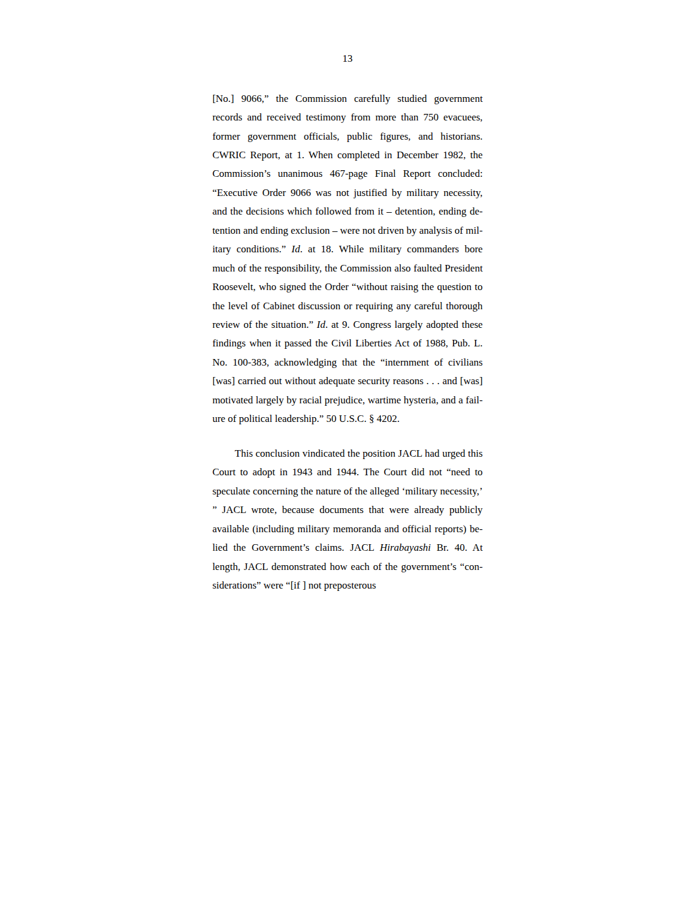13
[No.] 9066,” the Commission carefully studied government records and received testimony from more than 750 evacuees, former government officials, public figures, and historians. CWRIC Report, at 1. When completed in December 1982, the Commission’s unanimous 467-page Final Report concluded: “Executive Order 9066 was not justified by military necessity, and the decisions which followed from it – detention, ending detention and ending exclusion – were not driven by analysis of military conditions.” Id. at 18. While military commanders bore much of the responsibility, the Commission also faulted President Roosevelt, who signed the Order “without raising the question to the level of Cabinet discussion or requiring any careful thorough review of the situation.” Id. at 9. Congress largely adopted these findings when it passed the Civil Liberties Act of 1988, Pub. L. No. 100-383, acknowledging that the “internment of civilians [was] carried out without adequate security reasons . . . and [was] motivated largely by racial prejudice, wartime hysteria, and a failure of political leadership.” 50 U.S.C. § 4202.
This conclusion vindicated the position JACL had urged this Court to adopt in 1943 and 1944. The Court did not “need to speculate concerning the nature of the alleged ‘military necessity,’ ” JACL wrote, because documents that were already publicly available (including military memoranda and official reports) belied the Government’s claims. JACL Hirabayashi Br. 40. At length, JACL demonstrated how each of the government’s “considerations” were “[if ] not preposterous